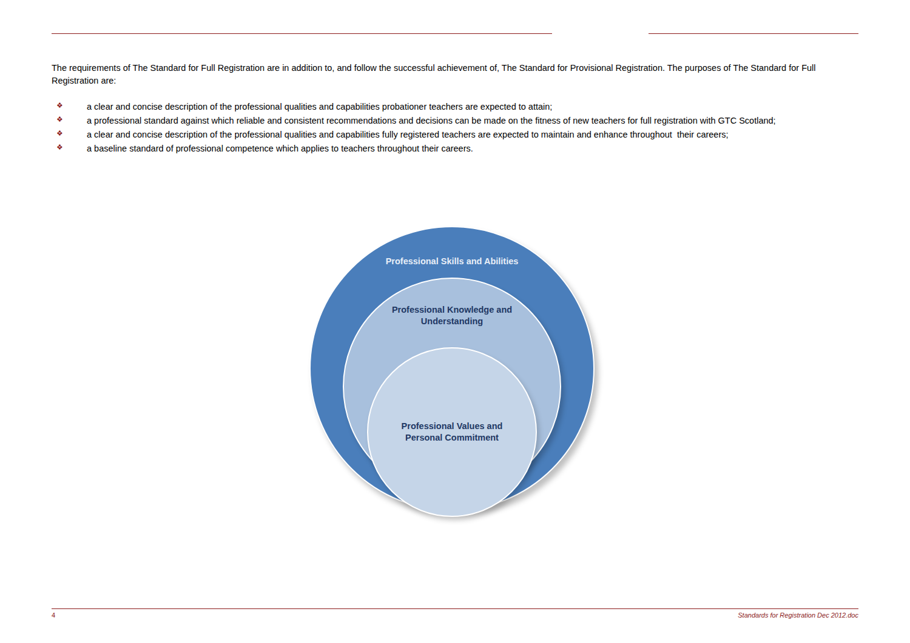The requirements of The Standard for Full Registration are in addition to, and follow the successful achievement of, The Standard for Provisional Registration. The purposes of The Standard for Full Registration are:
a clear and concise description of the professional qualities and capabilities probationer teachers are expected to attain;
a professional standard against which reliable and consistent recommendations and decisions can be made on the fitness of new teachers for full registration with GTC Scotland;
a clear and concise description of the professional qualities and capabilities fully registered teachers are expected to maintain and enhance throughout their careers;
a baseline standard of professional competence which applies to teachers throughout their careers.
Professional Skills and Abilities
Professional Knowledge and
Understanding
Professional Values and
Personal Commitment
4 Standards for Registration Dec 2012.doc